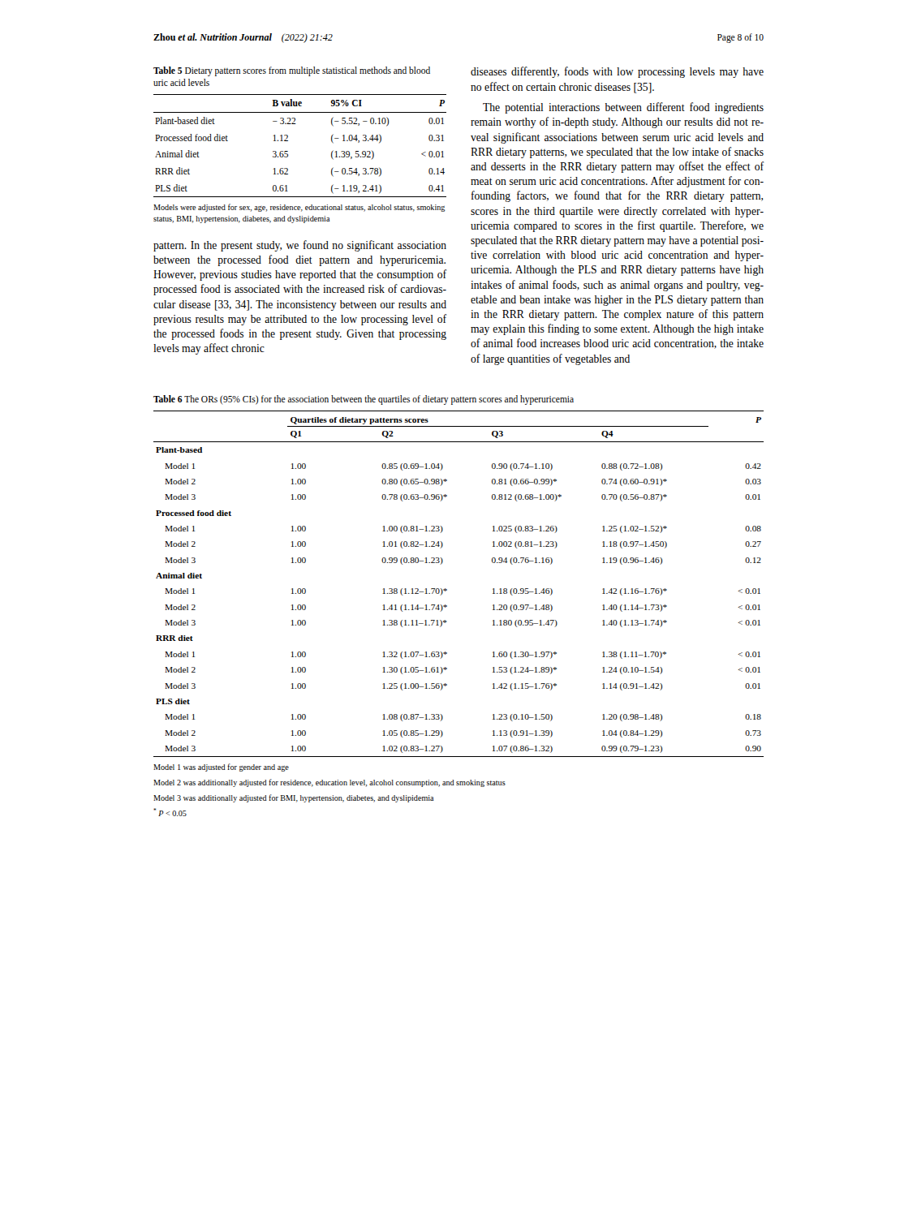Zhou et al. Nutrition Journal (2022) 21:42
Page 8 of 10
Table 5 Dietary pattern scores from multiple statistical methods and blood uric acid levels
| | B value | 95% CI | P |
| --- | --- | --- | --- |
| Plant-based diet | − 3.22 | (− 5.52, − 0.10) | 0.01 |
| Processed food diet | 1.12 | (− 1.04, 3.44) | 0.31 |
| Animal diet | 3.65 | (1.39, 5.92) | < 0.01 |
| RRR diet | 1.62 | (− 0.54, 3.78) | 0.14 |
| PLS diet | 0.61 | (− 1.19, 2.41) | 0.41 |
Models were adjusted for sex, age, residence, educational status, alcohol status, smoking status, BMI, hypertension, diabetes, and dyslipidemia
pattern. In the present study, we found no significant association between the processed food diet pattern and hyperuricemia. However, previous studies have reported that the consumption of processed food is associated with the increased risk of cardiovascular disease [33, 34]. The inconsistency between our results and previous results may be attributed to the low processing level of the processed foods in the present study. Given that processing levels may affect chronic
diseases differently, foods with low processing levels may have no effect on certain chronic diseases [35].
The potential interactions between different food ingredients remain worthy of in-depth study. Although our results did not reveal significant associations between serum uric acid levels and RRR dietary patterns, we speculated that the low intake of snacks and desserts in the RRR dietary pattern may offset the effect of meat on serum uric acid concentrations. After adjustment for confounding factors, we found that for the RRR dietary pattern, scores in the third quartile were directly correlated with hyperuricemia compared to scores in the first quartile. Therefore, we speculated that the RRR dietary pattern may have a potential positive correlation with blood uric acid concentration and hyperuricemia. Although the PLS and RRR dietary patterns have high intakes of animal foods, such as animal organs and poultry, vegetable and bean intake was higher in the PLS dietary pattern than in the RRR dietary pattern. The complex nature of this pattern may explain this finding to some extent. Although the high intake of animal food increases blood uric acid concentration, the intake of large quantities of vegetables and
Table 6 The ORs (95% CIs) for the association between the quartiles of dietary pattern scores and hyperuricemia
| | Quartiles of dietary patterns scores | P |
| --- | --- | --- |
| | Q1 | Q2 | Q3 | Q4 | |
| Plant-based |
| Model 1 | 1.00 | 0.85 (0.69–1.04) | 0.90 (0.74–1.10) | 0.88 (0.72–1.08) | 0.42 |
| Model 2 | 1.00 | 0.80 (0.65–0.98)* | 0.81 (0.66–0.99)* | 0.74 (0.60–0.91)* | 0.03 |
| Model 3 | 1.00 | 0.78 (0.63–0.96)* | 0.812 (0.68–1.00)* | 0.70 (0.56–0.87)* | 0.01 |
| Processed food diet |
| Model 1 | 1.00 | 1.00 (0.81–1.23) | 1.025 (0.83–1.26) | 1.25 (1.02–1.52)* | 0.08 |
| Model 2 | 1.00 | 1.01 (0.82–1.24) | 1.002 (0.81–1.23) | 1.18 (0.97–1.450) | 0.27 |
| Model 3 | 1.00 | 0.99 (0.80–1.23) | 0.94 (0.76–1.16) | 1.19 (0.96–1.46) | 0.12 |
| Animal diet |
| Model 1 | 1.00 | 1.38 (1.12–1.70)* | 1.18 (0.95–1.46) | 1.42 (1.16–1.76)* | < 0.01 |
| Model 2 | 1.00 | 1.41 (1.14–1.74)* | 1.20 (0.97–1.48) | 1.40 (1.14–1.73)* | < 0.01 |
| Model 3 | 1.00 | 1.38 (1.11–1.71)* | 1.180 (0.95–1.47) | 1.40 (1.13–1.74)* | < 0.01 |
| RRR diet |
| Model 1 | 1.00 | 1.32 (1.07–1.63)* | 1.60 (1.30–1.97)* | 1.38 (1.11–1.70)* | < 0.01 |
| Model 2 | 1.00 | 1.30 (1.05–1.61)* | 1.53 (1.24–1.89)* | 1.24 (0.10–1.54) | < 0.01 |
| Model 3 | 1.00 | 1.25 (1.00–1.56)* | 1.42 (1.15–1.76)* | 1.14 (0.91–1.42) | 0.01 |
| PLS diet |
| Model 1 | 1.00 | 1.08 (0.87–1.33) | 1.23 (0.10–1.50) | 1.20 (0.98–1.48) | 0.18 |
| Model 2 | 1.00 | 1.05 (0.85–1.29) | 1.13 (0.91–1.39) | 1.04 (0.84–1.29) | 0.73 |
| Model 3 | 1.00 | 1.02 (0.83–1.27) | 1.07 (0.86–1.32) | 0.99 (0.79–1.23) | 0.90 |
Model 1 was adjusted for gender and age
Model 2 was additionally adjusted for residence, education level, alcohol consumption, and smoking status
Model 3 was additionally adjusted for BMI, hypertension, diabetes, and dyslipidemia
* P < 0.05